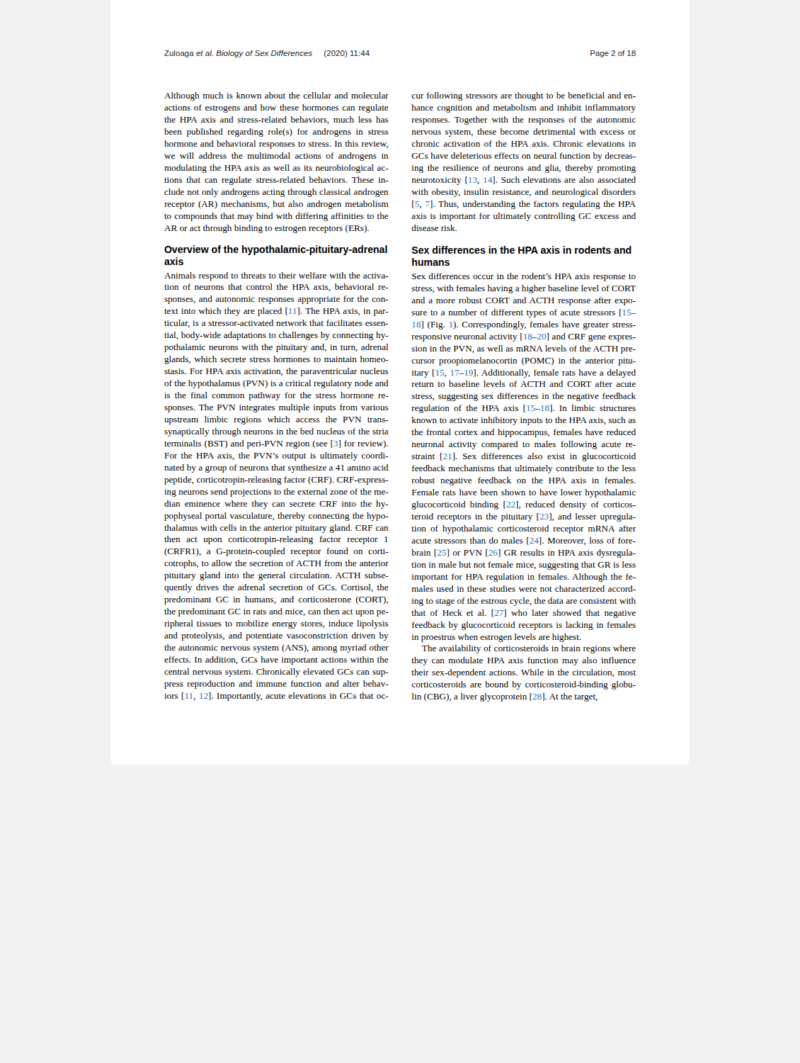Zuloaga et al. Biology of Sex Differences (2020) 11:44
Page 2 of 18
Although much is known about the cellular and molecular actions of estrogens and how these hormones can regulate the HPA axis and stress-related behaviors, much less has been published regarding role(s) for androgens in stress hormone and behavioral responses to stress. In this review, we will address the multimodal actions of androgens in modulating the HPA axis as well as its neurobiological actions that can regulate stress-related behaviors. These include not only androgens acting through classical androgen receptor (AR) mechanisms, but also androgen metabolism to compounds that may bind with differing affinities to the AR or act through binding to estrogen receptors (ERs).
Overview of the hypothalamic-pituitary-adrenal axis
Animals respond to threats to their welfare with the activation of neurons that control the HPA axis, behavioral responses, and autonomic responses appropriate for the context into which they are placed [11]. The HPA axis, in particular, is a stressor-activated network that facilitates essential, body-wide adaptations to challenges by connecting hypothalamic neurons with the pituitary and, in turn, adrenal glands, which secrete stress hormones to maintain homeostasis. For HPA axis activation, the paraventricular nucleus of the hypothalamus (PVN) is a critical regulatory node and is the final common pathway for the stress hormone responses. The PVN integrates multiple inputs from various upstream limbic regions which access the PVN trans-synaptically through neurons in the bed nucleus of the stria terminalis (BST) and peri-PVN region (see [3] for review). For the HPA axis, the PVN’s output is ultimately coordinated by a group of neurons that synthesize a 41 amino acid peptide, corticotropin-releasing factor (CRF). CRF-expressing neurons send projections to the external zone of the median eminence where they can secrete CRF into the hypophyseal portal vasculature, thereby connecting the hypothalamus with cells in the anterior pituitary gland. CRF can then act upon corticotropin-releasing factor receptor 1 (CRFR1), a G-protein-coupled receptor found on corticotrophs, to allow the secretion of ACTH from the anterior pituitary gland into the general circulation. ACTH subsequently drives the adrenal secretion of GCs. Cortisol, the predominant GC in humans, and corticosterone (CORT), the predominant GC in rats and mice, can then act upon peripheral tissues to mobilize energy stores, induce lipolysis and proteolysis, and potentiate vasoconstriction driven by the autonomic nervous system (ANS), among myriad other effects. In addition, GCs have important actions within the central nervous system. Chronically elevated GCs can suppress reproduction and immune function and alter behaviors [11, 12]. Importantly, acute elevations in GCs that occur following stressors are thought to be beneficial and enhance cognition and metabolism and inhibit inflammatory responses. Together with the responses of the autonomic nervous system, these become detrimental with excess or chronic activation of the HPA axis. Chronic elevations in GCs have deleterious effects on neural function by decreasing the resilience of neurons and glia, thereby promoting neurotoxicity [13, 14]. Such elevations are also associated with obesity, insulin resistance, and neurological disorders [5, 7]. Thus, understanding the factors regulating the HPA axis is important for ultimately controlling GC excess and disease risk.
Sex differences in the HPA axis in rodents and humans
Sex differences occur in the rodent’s HPA axis response to stress, with females having a higher baseline level of CORT and a more robust CORT and ACTH response after exposure to a number of different types of acute stressors [15–18] (Fig. 1). Correspondingly, females have greater stress-responsive neuronal activity [18–20] and CRF gene expression in the PVN, as well as mRNA levels of the ACTH precursor proopiomelanocortin (POMC) in the anterior pituitary [15, 17–19]. Additionally, female rats have a delayed return to baseline levels of ACTH and CORT after acute stress, suggesting sex differences in the negative feedback regulation of the HPA axis [15–18]. In limbic structures known to activate inhibitory inputs to the HPA axis, such as the frontal cortex and hippocampus, females have reduced neuronal activity compared to males following acute restraint [21]. Sex differences also exist in glucocorticoid feedback mechanisms that ultimately contribute to the less robust negative feedback on the HPA axis in females. Female rats have been shown to have lower hypothalamic glucocorticoid binding [22], reduced density of corticosteroid receptors in the pituitary [23], and lesser upregulation of hypothalamic corticosteroid receptor mRNA after acute stressors than do males [24]. Moreover, loss of forebrain [25] or PVN [26] GR results in HPA axis dysregulation in male but not female mice, suggesting that GR is less important for HPA regulation in females. Although the females used in these studies were not characterized according to stage of the estrous cycle, the data are consistent with that of Heck et al. [27] who later showed that negative feedback by glucocorticoid receptors is lacking in females in proestrus when estrogen levels are highest.
The availability of corticosteroids in brain regions where they can modulate HPA axis function may also influence their sex-dependent actions. While in the circulation, most corticosteroids are bound by corticosteroid-binding globulin (CBG), a liver glycoprotein [28]. At the target,